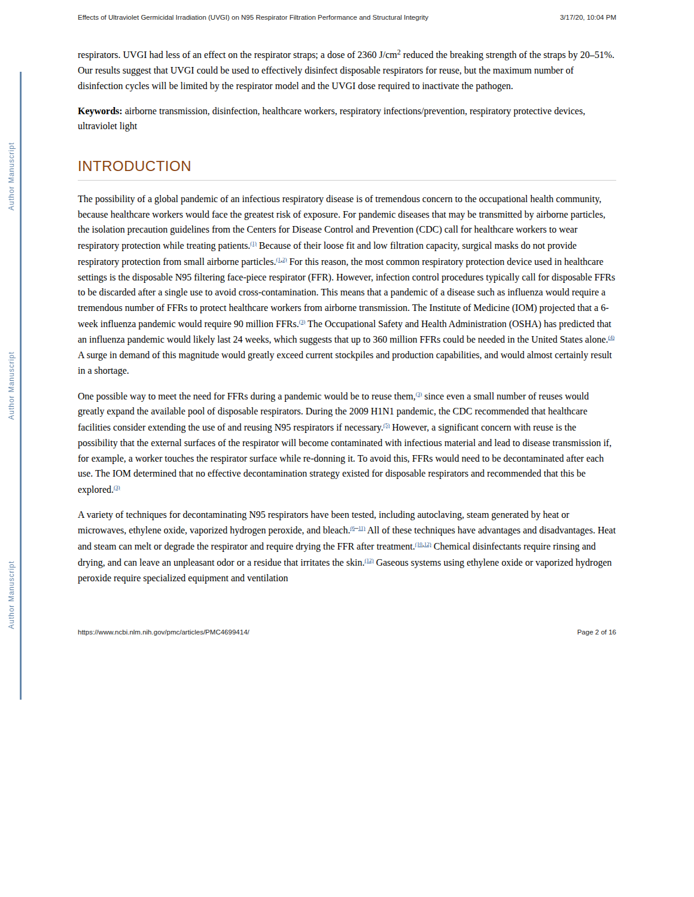Author Manuscript Author Manuscript Author Manuscript
Effects of Ultraviolet Germicidal Irradiation (UVGI) on N95 Respirator Filtration Performance and Structural Integrity
3/17/20, 10:04 PM
respirators. UVGI had less of an effect on the respirator straps; a dose of 2360 J/cm2 reduced the breaking strength of the straps by 20–51%. Our results suggest that UVGI could be used to effectively disinfect disposable respirators for reuse, but the maximum number of disinfection cycles will be limited by the respirator model and the UVGI dose required to inactivate the pathogen.
Keywords: airborne transmission, disinfection, healthcare workers, respiratory infections/prevention, respiratory protective devices, ultraviolet light
INTRODUCTION
The possibility of a global pandemic of an infectious respiratory disease is of tremendous concern to the occupational health community, because healthcare workers would face the greatest risk of exposure. For pandemic diseases that may be transmitted by airborne particles, the isolation precaution guidelines from the Centers for Disease Control and Prevention (CDC) call for healthcare workers to wear respiratory protection while treating patients.(1) Because of their loose fit and low filtration capacity, surgical masks do not provide respiratory protection from small airborne particles.(1,2) For this reason, the most common respiratory protection device used in healthcare settings is the disposable N95 filtering face-piece respirator (FFR). However, infection control procedures typically call for disposable FFRs to be discarded after a single use to avoid cross-contamination. This means that a pandemic of a disease such as influenza would require a tremendous number of FFRs to protect healthcare workers from airborne transmission. The Institute of Medicine (IOM) projected that a 6-week influenza pandemic would require 90 million FFRs.(3) The Occupational Safety and Health Administration (OSHA) has predicted that an influenza pandemic would likely last 24 weeks, which suggests that up to 360 million FFRs could be needed in the United States alone.(4) A surge in demand of this magnitude would greatly exceed current stockpiles and production capabilities, and would almost certainly result in a shortage.
One possible way to meet the need for FFRs during a pandemic would be to reuse them,(3) since even a small number of reuses would greatly expand the available pool of disposable respirators. During the 2009 H1N1 pandemic, the CDC recommended that healthcare facilities consider extending the use of and reusing N95 respirators if necessary.(5) However, a significant concern with reuse is the possibility that the external surfaces of the respirator will become contaminated with infectious material and lead to disease transmission if, for example, a worker touches the respirator surface while re-donning it. To avoid this, FFRs would need to be decontaminated after each use. The IOM determined that no effective decontamination strategy existed for disposable respirators and recommended that this be explored.(3)
A variety of techniques for decontaminating N95 respirators have been tested, including autoclaving, steam generated by heat or microwaves, ethylene oxide, vaporized hydrogen peroxide, and bleach.(6–11) All of these techniques have advantages and disadvantages. Heat and steam can melt or degrade the respirator and require drying the FFR after treatment.(10,12) Chemical disinfectants require rinsing and drying, and can leave an unpleasant odor or a residue that irritates the skin.(12) Gaseous systems using ethylene oxide or vaporized hydrogen peroxide require specialized equipment and ventilation
https://www.ncbi.nlm.nih.gov/pmc/articles/PMC4699414/
Page 2 of 16